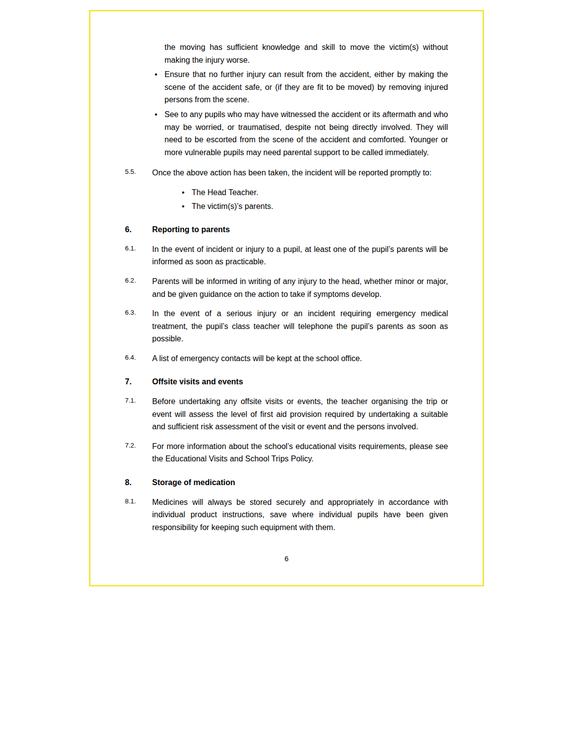the moving has sufficient knowledge and skill to move the victim(s) without making the injury worse.
Ensure that no further injury can result from the accident, either by making the scene of the accident safe, or (if they are fit to be moved) by removing injured persons from the scene.
See to any pupils who may have witnessed the accident or its aftermath and who may be worried, or traumatised, despite not being directly involved. They will need to be escorted from the scene of the accident and comforted. Younger or more vulnerable pupils may need parental support to be called immediately.
5.5.
Once the above action has been taken, the incident will be reported promptly to:
The Head Teacher.
The victim(s)’s parents.
6. Reporting to parents
6.1.
In the event of incident or injury to a pupil, at least one of the pupil’s parents will be informed as soon as practicable.
6.2.
Parents will be informed in writing of any injury to the head, whether minor or major, and be given guidance on the action to take if symptoms develop.
6.3.
In the event of a serious injury or an incident requiring emergency medical treatment, the pupil’s class teacher will telephone the pupil’s parents as soon as possible.
6.4.
A list of emergency contacts will be kept at the school office.
7. Offsite visits and events
7.1.
Before undertaking any offsite visits or events, the teacher organising the trip or event will assess the level of first aid provision required by undertaking a suitable and sufficient risk assessment of the visit or event and the persons involved.
7.2.
For more information about the school’s educational visits requirements, please see the Educational Visits and School Trips Policy.
8. Storage of medication
8.1.
Medicines will always be stored securely and appropriately in accordance with individual product instructions, save where individual pupils have been given responsibility for keeping such equipment with them.
6